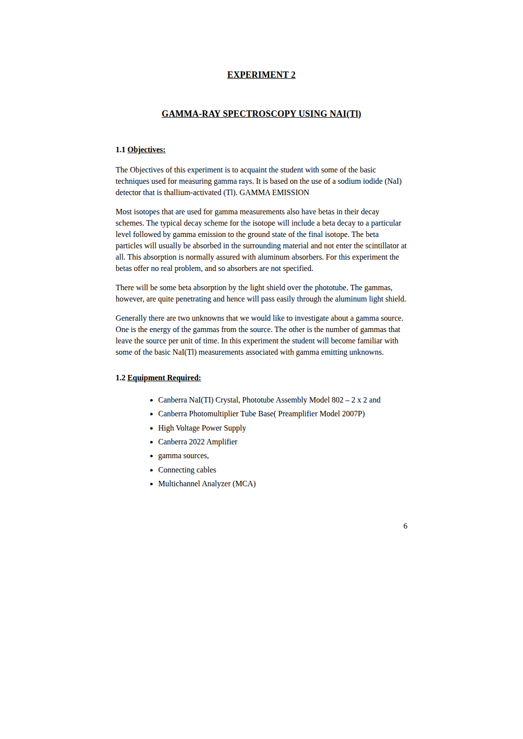EXPERIMENT 2
GAMMA-RAY SPECTROSCOPY USING NAI(Tl)
1.1 Objectives:
The Objectives of this experiment is to acquaint the student with some of the basic techniques used for measuring gamma rays. It is based on the use of a sodium iodide (NaI) detector that is thallium-activated (Tl). GAMMA EMISSION
Most isotopes that are used for gamma measurements also have betas in their decay schemes. The typical decay scheme for the isotope will include a beta decay to a particular level followed by gamma emission to the ground state of the final isotope. The beta particles will usually be absorbed in the surrounding material and not enter the scintillator at all. This absorption is normally assured with aluminum absorbers. For this experiment the betas offer no real problem, and so absorbers are not specified.
There will be some beta absorption by the light shield over the phototube. The gammas, however, are quite penetrating and hence will pass easily through the aluminum light shield.
Generally there are two unknowns that we would like to investigate about a gamma source. One is the energy of the gammas from the source. The other is the number of gammas that leave the source per unit of time. In this experiment the student will become familiar with some of the basic NaI(Tl) measurements associated with gamma emitting unknowns.
1.2 Equipment Required:
Canberra NaI(TI) Crystal, Phototube Assembly Model 802 – 2 x 2 and
Canberra Photomultiplier Tube Base( Preamplifier Model 2007P)
High Voltage Power Supply
Canberra 2022 Amplifier
gamma sources,
Connecting cables
Multichannel Analyzer (MCA)
6